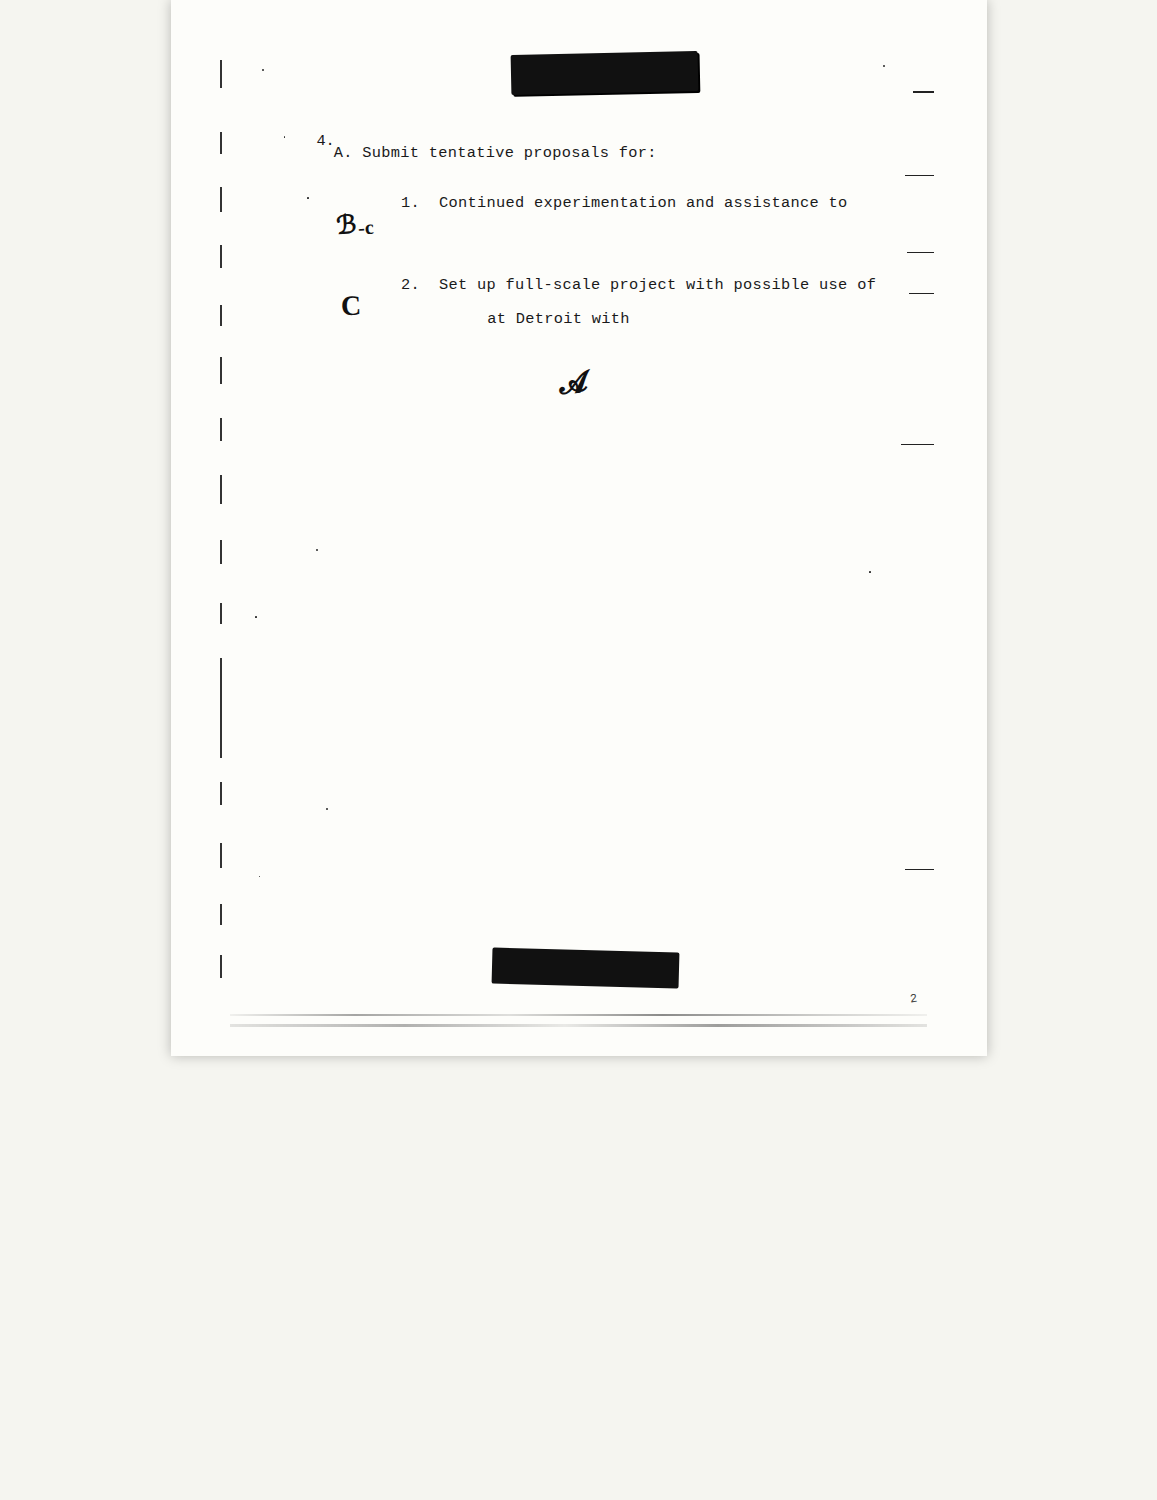4.
A. Submit tentative proposals for:
1. Continued experimentation and assistance to
2. Set up full-scale project with possible use of
at Detroit with
ℬ-c
C
𝓐
2